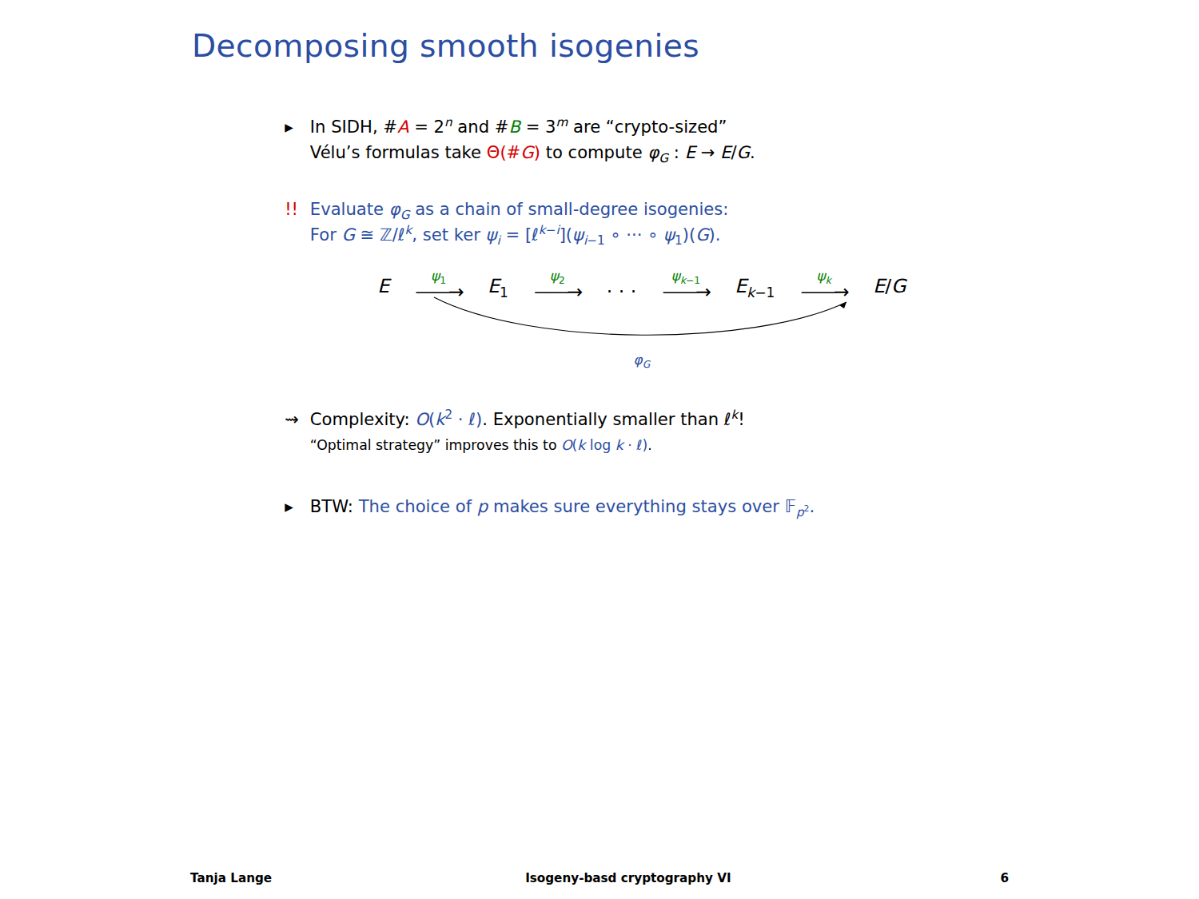Decomposing smooth isogenies
▸
In SIDH, #A = 2n and #B = 3m are “crypto-sized” Vélu’s formulas take Θ(#G) to compute φG : E → E/G.
!!
Evaluate φG as a chain of small-degree isogenies: For G ≅ ℤ/ℓk, set ker ψi = [ℓk−i](ψi−1 ∘ ··· ∘ ψ1)(G).
E ψ1 ——→ E1 ψ2 ——→ . . . ψk−1 ——→ Ek−1 ψk ——→ E/G
φG
⇝
Complexity: O(k2 · ℓ). Exponentially smaller than ℓk! “Optimal strategy” improves this to O(k log k · ℓ).
▸
BTW: The choice of p makes sure everything stays over 𝔽p2.
Tanja Lange
Isogeny-basd cryptography VI
6